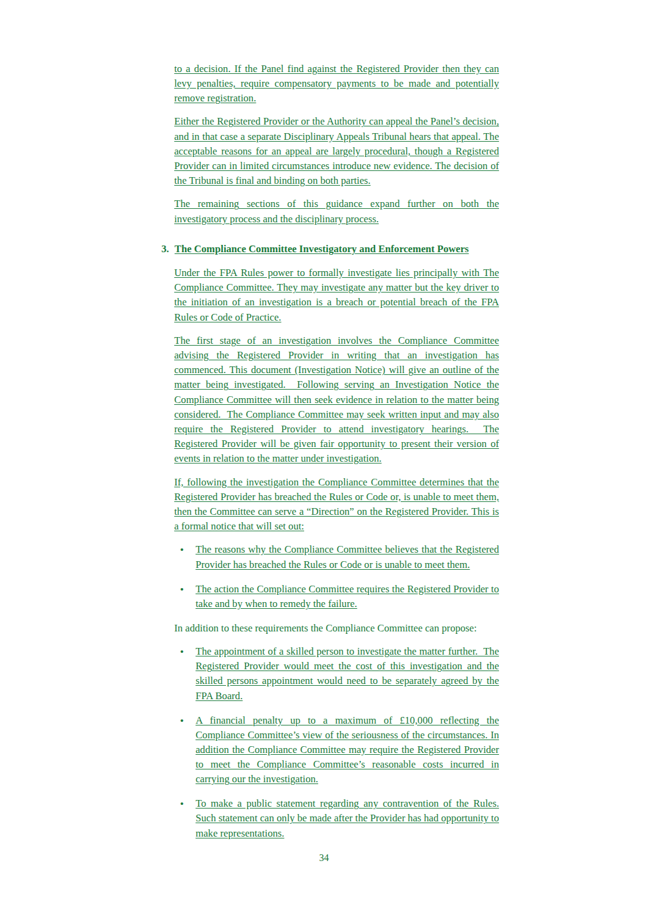to a decision. If the Panel find against the Registered Provider then they can levy penalties, require compensatory payments to be made and potentially remove registration.
Either the Registered Provider or the Authority can appeal the Panel’s decision, and in that case a separate Disciplinary Appeals Tribunal hears that appeal. The acceptable reasons for an appeal are largely procedural, though a Registered Provider can in limited circumstances introduce new evidence. The decision of the Tribunal is final and binding on both parties.
The remaining sections of this guidance expand further on both the investigatory process and the disciplinary process.
3. The Compliance Committee Investigatory and Enforcement Powers
Under the FPA Rules power to formally investigate lies principally with The Compliance Committee. They may investigate any matter but the key driver to the initiation of an investigation is a breach or potential breach of the FPA Rules or Code of Practice.
The first stage of an investigation involves the Compliance Committee advising the Registered Provider in writing that an investigation has commenced. This document (Investigation Notice) will give an outline of the matter being investigated. Following serving an Investigation Notice the Compliance Committee will then seek evidence in relation to the matter being considered. The Compliance Committee may seek written input and may also require the Registered Provider to attend investigatory hearings. The Registered Provider will be given fair opportunity to present their version of events in relation to the matter under investigation.
If, following the investigation the Compliance Committee determines that the Registered Provider has breached the Rules or Code or, is unable to meet them, then the Committee can serve a “Direction” on the Registered Provider. This is a formal notice that will set out:
The reasons why the Compliance Committee believes that the Registered Provider has breached the Rules or Code or is unable to meet them.
The action the Compliance Committee requires the Registered Provider to take and by when to remedy the failure.
In addition to these requirements the Compliance Committee can propose:
The appointment of a skilled person to investigate the matter further. The Registered Provider would meet the cost of this investigation and the skilled persons appointment would need to be separately agreed by the FPA Board.
A financial penalty up to a maximum of £10,000 reflecting the Compliance Committee’s view of the seriousness of the circumstances. In addition the Compliance Committee may require the Registered Provider to meet the Compliance Committee’s reasonable costs incurred in carrying our the investigation.
To make a public statement regarding any contravention of the Rules. Such statement can only be made after the Provider has had opportunity to make representations.
34